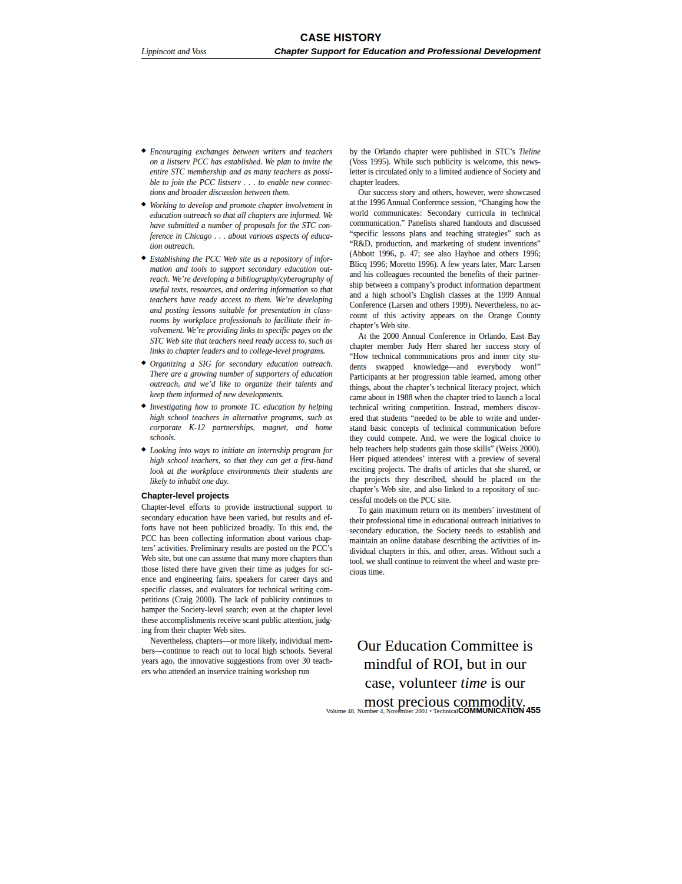CASE HISTORY
Lippincott and Voss
Chapter Support for Education and Professional Development
Encouraging exchanges between writers and teachers on a listserv PCC has established. We plan to invite the entire STC membership and as many teachers as possible to join the PCC listserv . . . to enable new connections and broader discussion between them.
Working to develop and promote chapter involvement in education outreach so that all chapters are informed. We have submitted a number of proposals for the STC conference in Chicago . . . about various aspects of education outreach.
Establishing the PCC Web site as a repository of information and tools to support secondary education outreach. We’re developing a bibliography/cyberography of useful texts, resources, and ordering information so that teachers have ready access to them. We’re developing and posting lessons suitable for presentation in classrooms by workplace professionals to facilitate their involvement. We’re providing links to specific pages on the STC Web site that teachers need ready access to, such as links to chapter leaders and to college-level programs.
Organizing a SIG for secondary education outreach. There are a growing number of supporters of education outreach, and we’d like to organize their talents and keep them informed of new developments.
Investigating how to promote TC education by helping high school teachers in alternative programs, such as corporate K-12 partnerships, magnet, and home schools.
Looking into ways to initiate an internship program for high school teachers, so that they can get a first-hand look at the workplace environments their students are likely to inhabit one day.
Chapter-level projects
Chapter-level efforts to provide instructional support to secondary education have been varied, but results and efforts have not been publicized broadly. To this end, the PCC has been collecting information about various chapters’ activities. Preliminary results are posted on the PCC’s Web site, but one can assume that many more chapters than those listed there have given their time as judges for science and engineering fairs, speakers for career days and specific classes, and evaluators for technical writing competitions (Craig 2000). The lack of publicity continues to hamper the Society-level search; even at the chapter level these accomplishments receive scant public attention, judging from their chapter Web sites.
Nevertheless, chapters—or more likely, individual members—continue to reach out to local high schools. Several years ago, the innovative suggestions from over 30 teachers who attended an inservice training workshop run
by the Orlando chapter were published in STC’s Tieline (Voss 1995). While such publicity is welcome, this newsletter is circulated only to a limited audience of Society and chapter leaders.
Our success story and others, however, were showcased at the 1996 Annual Conference session, “Changing how the world communicates: Secondary curricula in technical communication.” Panelists shared handouts and discussed “specific lessons plans and teaching strategies” such as “R&D, production, and marketing of student inventions” (Abbott 1996, p. 47; see also Hayhoe and others 1996; Blicq 1996; Moretto 1996). A few years later, Marc Larsen and his colleagues recounted the benefits of their partnership between a company’s product information department and a high school’s English classes at the 1999 Annual Conference (Larsen and others 1999). Nevertheless, no account of this activity appears on the Orange County chapter’s Web site.
At the 2000 Annual Conference in Orlando, East Bay chapter member Judy Herr shared her success story of “How technical communications pros and inner city students swapped knowledge—and everybody won!” Participants at her progression table learned, among other things, about the chapter’s technical literacy project, which came about in 1988 when the chapter tried to launch a local technical writing competition. Instead, members discovered that students “needed to be able to write and understand basic concepts of technical communication before they could compete. And, we were the logical choice to help teachers help students gain those skills” (Weiss 2000). Herr piqued attendees’ interest with a preview of several exciting projects. The drafts of articles that she shared, or the projects they described, should be placed on the chapter’s Web site, and also linked to a repository of successful models on the PCC site.
To gain maximum return on its members’ investment of their professional time in educational outreach initiatives to secondary education, the Society needs to establish and maintain an online database describing the activities of individual chapters in this, and other, areas. Without such a tool, we shall continue to reinvent the wheel and waste precious time.
Our Education Committee is mindful of ROI, but in our case, volunteer time is our most precious commodity.
Volume 48, Number 4, November 2001 • TechnicalCOMMUNICATION 455